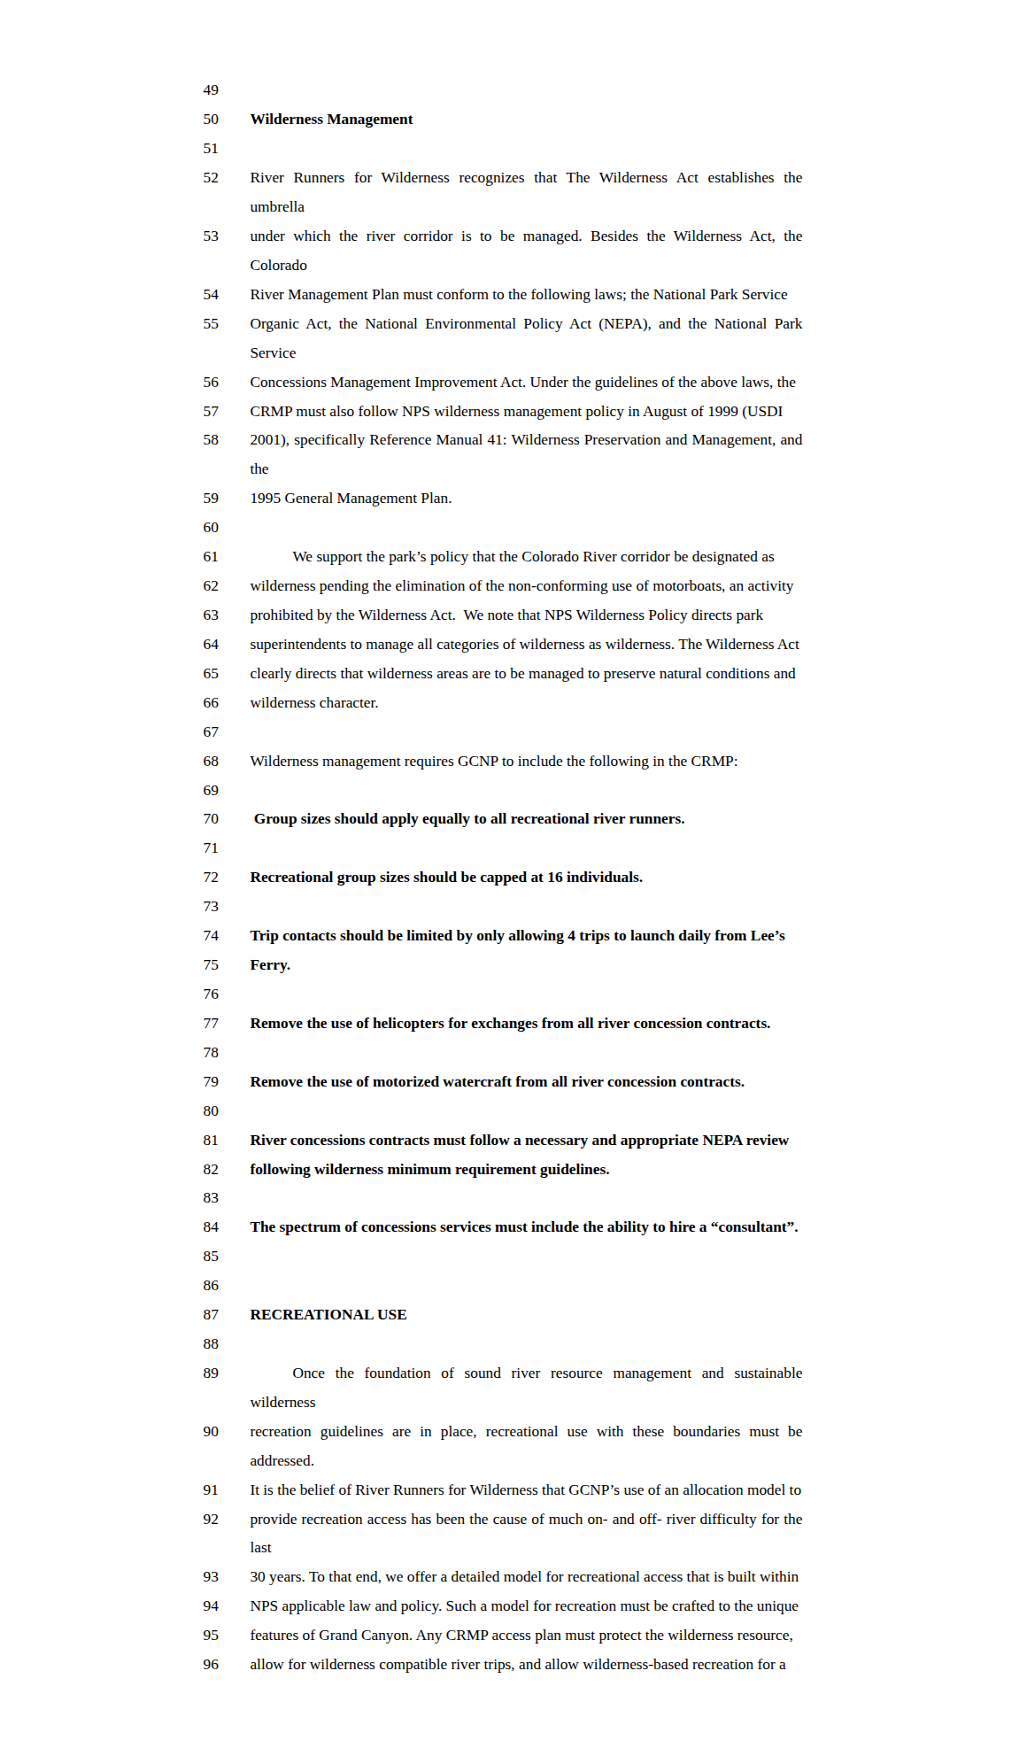| 49 | |
| 50 | Wilderness Management |
| 51 | |
| 52 | River Runners for Wilderness recognizes that The Wilderness Act establishes the umbrella |
| 53 | under which the river corridor is to be managed. Besides the Wilderness Act, the Colorado |
| 54 | River Management Plan must conform to the following laws; the National Park Service |
| 55 | Organic Act, the National Environmental Policy Act (NEPA), and the National Park Service |
| 56 | Concessions Management Improvement Act. Under the guidelines of the above laws, the |
| 57 | CRMP must also follow NPS wilderness management policy in August of 1999 (USDI |
| 58 | 2001), specifically Reference Manual 41: Wilderness Preservation and Management, and the |
| 59 | 1995 General Management Plan. |
| 60 | |
| 61 | We support the park’s policy that the Colorado River corridor be designated as |
| 62 | wilderness pending the elimination of the non-conforming use of motorboats, an activity |
| 63 | prohibited by the Wilderness Act. We note that NPS Wilderness Policy directs park |
| 64 | superintendents to manage all categories of wilderness as wilderness. The Wilderness Act |
| 65 | clearly directs that wilderness areas are to be managed to preserve natural conditions and |
| 66 | wilderness character. |
| 67 | |
| 68 | Wilderness management requires GCNP to include the following in the CRMP: |
| 69 | |
| 70 | Group sizes should apply equally to all recreational river runners. |
| 71 | |
| 72 | Recreational group sizes should be capped at 16 individuals. |
| 73 | |
| 74 | Trip contacts should be limited by only allowing 4 trips to launch daily from Lee’s |
| 75 | Ferry. |
| 76 | |
| 77 | Remove the use of helicopters for exchanges from all river concession contracts. |
| 78 | |
| 79 | Remove the use of motorized watercraft from all river concession contracts. |
| 80 | |
| 81 | River concessions contracts must follow a necessary and appropriate NEPA review |
| 82 | following wilderness minimum requirement guidelines. |
| 83 | |
| 84 | The spectrum of concessions services must include the ability to hire a “consultant”. |
| 85 | |
| 86 | |
| 87 | RECREATIONAL USE |
| 88 | |
| 89 | Once the foundation of sound river resource management and sustainable wilderness |
| 90 | recreation guidelines are in place, recreational use with these boundaries must be addressed. |
| 91 | It is the belief of River Runners for Wilderness that GCNP’s use of an allocation model to |
| 92 | provide recreation access has been the cause of much on- and off- river difficulty for the last |
| 93 | 30 years. To that end, we offer a detailed model for recreational access that is built within |
| 94 | NPS applicable law and policy. Such a model for recreation must be crafted to the unique |
| 95 | features of Grand Canyon. Any CRMP access plan must protect the wilderness resource, |
| 96 | allow for wilderness compatible river trips, and allow wilderness-based recreation for a |